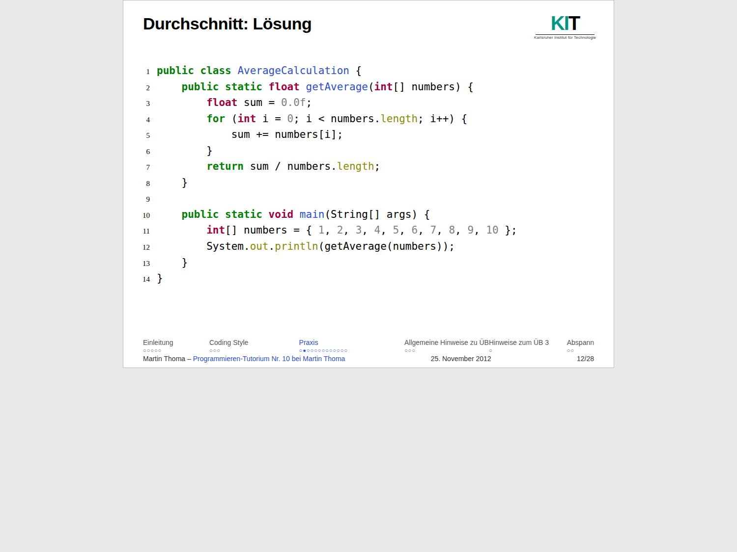KI T
Karlsruher Institut für Technologie
Durchschnitt: Lösung
1 public class AverageCalculation { 2 public static float getAverage(int[] numbers) { 3 float sum = 0.0f; 4 for (int i = 0; i < numbers.length; i++) { 5 sum += numbers[i]; 6 } 7 return sum / numbers.length; 8 } 9 10 public static void main(String[] args) { 11 int[] numbers = { 1, 2, 3, 4, 5, 6, 7, 8, 9, 10 }; 12 System.out.println(getAverage(numbers)); 13 } 14}
Einleitung
○○○○○
Coding Style
○○○
Praxis
○●○○○○○○○○○○○
Allgemeine Hinweise zu ÜB
○○○
Hinweise zum ÜB 3
○
Abspann
○○
Martin Thoma – Programmieren-Tutorium Nr. 10 bei Martin Thoma
25. November 2012
12/28